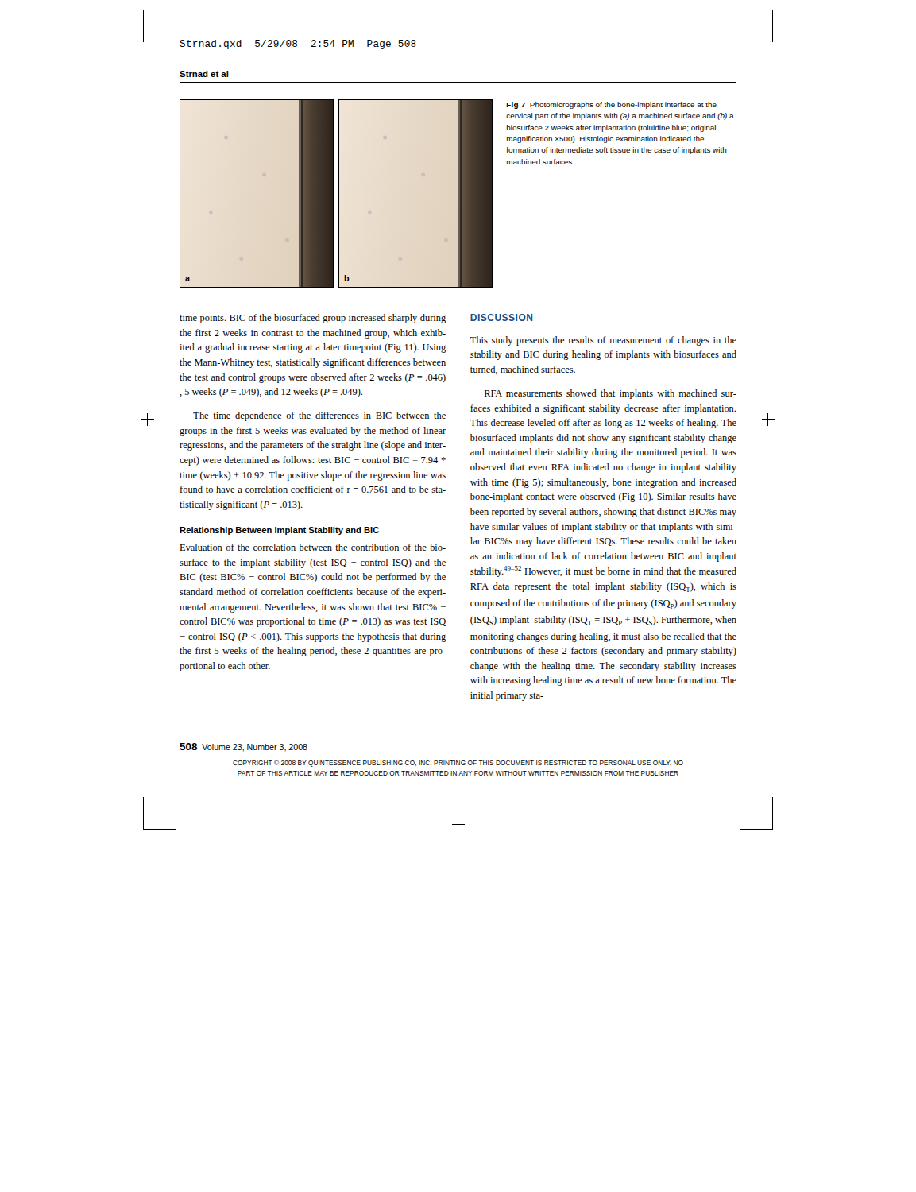Strnad.qxd 5/29/08 2:54 PM Page 508
Strnad et al
a
b
Fig 7 Photomicrographs of the bone-implant interface at the cervical part of the implants with (a) a machined surface and (b) a biosurface 2 weeks after implantation (toluidine blue; original magnification ×500). Histologic examination indicated the formation of intermediate soft tissue in the case of implants with machined surfaces.
time points. BIC of the biosurfaced group increased sharply during the first 2 weeks in contrast to the machined group, which exhibited a gradual increase starting at a later timepoint (Fig 11). Using the Mann-Whitney test, statistically significant differences between the test and control groups were observed after 2 weeks (P = .046) , 5 weeks (P = .049), and 12 weeks (P = .049).
The time dependence of the differences in BIC between the groups in the first 5 weeks was evaluated by the method of linear regressions, and the parameters of the straight line (slope and intercept) were determined as follows: test BIC − control BIC = 7.94 * time (weeks) + 10.92. The positive slope of the regression line was found to have a correlation coefficient of r = 0.7561 and to be statistically significant (P = .013).
Relationship Between Implant Stability and BIC
Evaluation of the correlation between the contribution of the biosurface to the implant stability (test ISQ − control ISQ) and the BIC (test BIC% − control BIC%) could not be performed by the standard method of correlation coefficients because of the experimental arrangement. Nevertheless, it was shown that test BIC% − control BIC% was proportional to time (P = .013) as was test ISQ − control ISQ (P < .001). This supports the hypothesis that during the first 5 weeks of the healing period, these 2 quantities are proportional to each other.
DISCUSSION
This study presents the results of measurement of changes in the stability and BIC during healing of implants with biosurfaces and turned, machined surfaces.
RFA measurements showed that implants with machined surfaces exhibited a significant stability decrease after implantation. This decrease leveled off after as long as 12 weeks of healing. The biosurfaced implants did not show any significant stability change and maintained their stability during the monitored period. It was observed that even RFA indicated no change in implant stability with time (Fig 5); simultaneously, bone integration and increased bone-implant contact were observed (Fig 10). Similar results have been reported by several authors, showing that distinct BIC%s may have similar values of implant stability or that implants with similar BIC%s may have different ISQs. These results could be taken as an indication of lack of correlation between BIC and implant stability.49–52 However, it must be borne in mind that the measured RFA data represent the total implant stability (ISQT), which is composed of the contributions of the primary (ISQP) and secondary (ISQS) implant stability (ISQT = ISQP + ISQS). Furthermore, when monitoring changes during healing, it must also be recalled that the contributions of these 2 factors (secondary and primary stability) change with the healing time. The secondary stability increases with increasing healing time as a result of new bone formation. The initial primary sta-
508 Volume 23, Number 3, 2008
COPYRIGHT © 2008 BY QUINTESSENCE PUBLISHING CO, INC. PRINTING OF THIS DOCUMENT IS RESTRICTED TO PERSONAL USE ONLY. NO
PART OF THIS ARTICLE MAY BE REPRODUCED OR TRANSMITTED IN ANY FORM WITHOUT WRITTEN PERMISSION FROM THE PUBLISHER